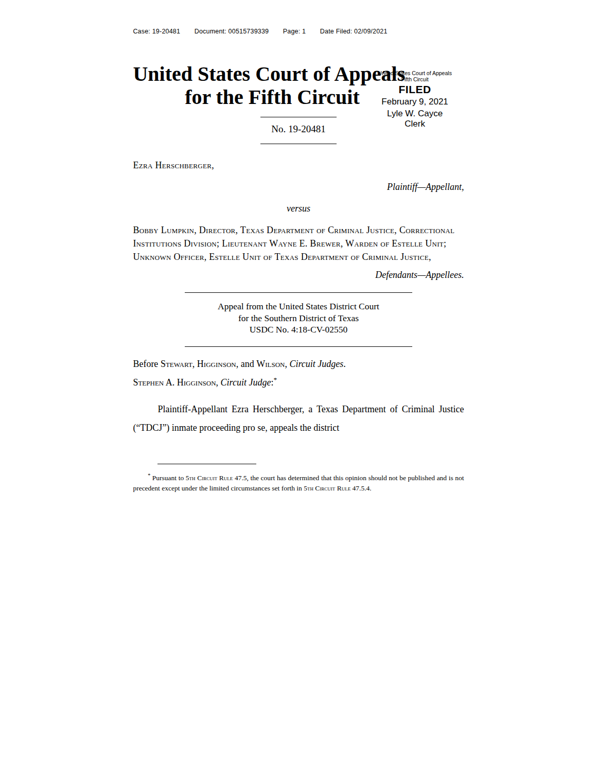Case: 19-20481 Document: 00515739339 Page: 1 Date Filed: 02/09/2021
United States Court of Appeals
Fifth Circuit
FILED
February 9, 2021
Lyle W. Cayce
Clerk
United States Court of Appealsfor the Fifth Circuit
No. 19-20481
Ezra Herschberger,
Plaintiff—Appellant,
versus
Bobby Lumpkin, Director, Texas Department of Criminal Justice, Correctional Institutions Division; Lieutenant Wayne E. Brewer, Warden of Estelle Unit; Unknown Officer, Estelle Unit of Texas Department of Criminal Justice,
Defendants—Appellees.
Appeal from the United States District Court
for the Southern District of Texas
USDC No. 4:18-CV-02550
Before Stewart, Higginson, and Wilson, Circuit Judges.
Stephen A. Higginson, Circuit Judge:*
Plaintiff-Appellant Ezra Herschberger, a Texas Department of Criminal Justice (“TDCJ”) inmate proceeding pro se, appeals the district
* Pursuant to 5th Circuit Rule 47.5, the court has determined that this opinion should not be published and is not precedent except under the limited circumstances set forth in 5th Circuit Rule 47.5.4.